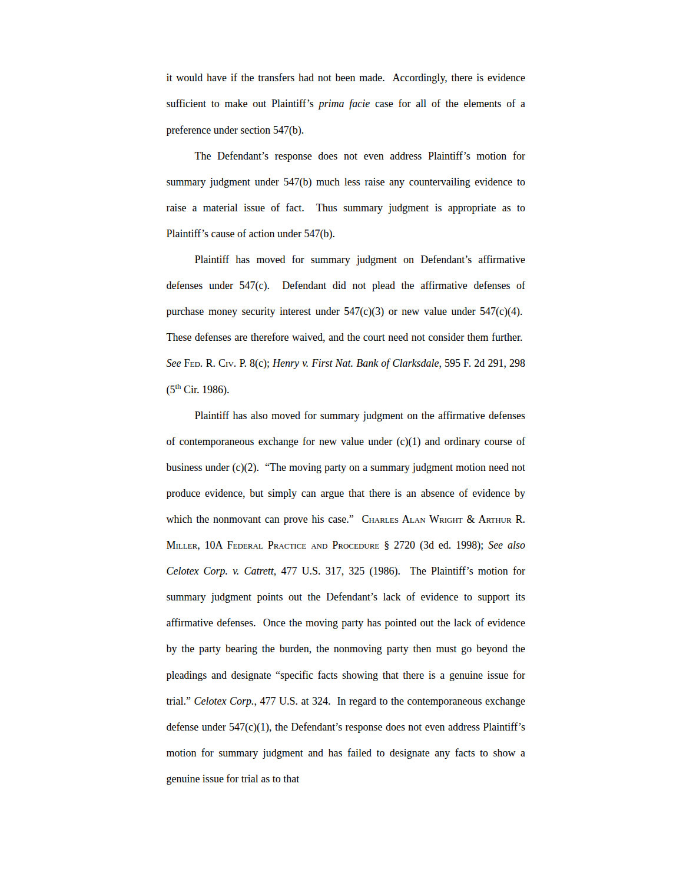it would have if the transfers had not been made. Accordingly, there is evidence sufficient to make out Plaintiff’s prima facie case for all of the elements of a preference under section 547(b).
The Defendant’s response does not even address Plaintiff’s motion for summary judgment under 547(b) much less raise any countervailing evidence to raise a material issue of fact. Thus summary judgment is appropriate as to Plaintiff’s cause of action under 547(b).
Plaintiff has moved for summary judgment on Defendant’s affirmative defenses under 547(c). Defendant did not plead the affirmative defenses of purchase money security interest under 547(c)(3) or new value under 547(c)(4). These defenses are therefore waived, and the court need not consider them further. See Fed. R. Civ. P. 8(c); Henry v. First Nat. Bank of Clarksdale, 595 F. 2d 291, 298 (5th Cir. 1986).
Plaintiff has also moved for summary judgment on the affirmative defenses of contemporaneous exchange for new value under (c)(1) and ordinary course of business under (c)(2). “The moving party on a summary judgment motion need not produce evidence, but simply can argue that there is an absence of evidence by which the nonmovant can prove his case.” Charles Alan Wright & Arthur R. Miller, 10A Federal Practice and Procedure § 2720 (3d ed. 1998); See also Celotex Corp. v. Catrett, 477 U.S. 317, 325 (1986). The Plaintiff’s motion for summary judgment points out the Defendant’s lack of evidence to support its affirmative defenses. Once the moving party has pointed out the lack of evidence by the party bearing the burden, the nonmoving party then must go beyond the pleadings and designate “specific facts showing that there is a genuine issue for trial.” Celotex Corp., 477 U.S. at 324. In regard to the contemporaneous exchange defense under 547(c)(1), the Defendant’s response does not even address Plaintiff’s motion for summary judgment and has failed to designate any facts to show a genuine issue for trial as to that